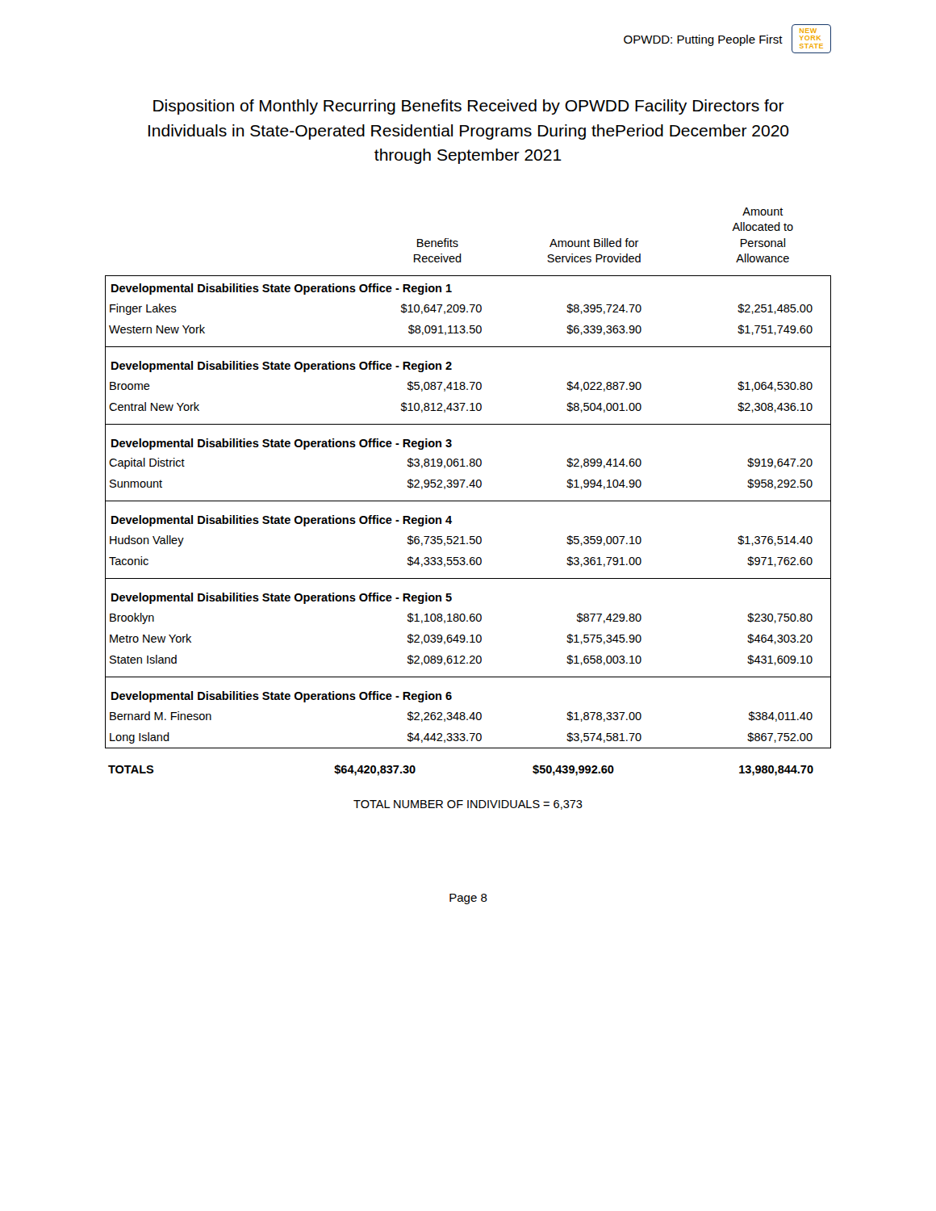OPWDD: Putting People First
NEW
YORK
STATE
Disposition of Monthly Recurring Benefits Received by OPWDD Facility Directors for Individuals in State-Operated Residential Programs During thePeriod December 2020 through September 2021
| | Benefits Received | Amount Billed for Services Provided | Amount Allocated to Personal Allowance |
| --- | --- | --- | --- |
| Developmental Disabilities State Operations Office - Region 1 |
| Finger Lakes | $10,647,209.70 | $8,395,724.70 | $2,251,485.00 |
| Western New York | $8,091,113.50 | $6,339,363.90 | $1,751,749.60 |
| Developmental Disabilities State Operations Office - Region 2 |
| Broome | $5,087,418.70 | $4,022,887.90 | $1,064,530.80 |
| Central New York | $10,812,437.10 | $8,504,001.00 | $2,308,436.10 |
| Developmental Disabilities State Operations Office - Region 3 |
| Capital District | $3,819,061.80 | $2,899,414.60 | $919,647.20 |
| Sunmount | $2,952,397.40 | $1,994,104.90 | $958,292.50 |
| Developmental Disabilities State Operations Office - Region 4 |
| Hudson Valley | $6,735,521.50 | $5,359,007.10 | $1,376,514.40 |
| Taconic | $4,333,553.60 | $3,361,791.00 | $971,762.60 |
| Developmental Disabilities State Operations Office - Region 5 |
| Brooklyn | $1,108,180.60 | $877,429.80 | $230,750.80 |
| Metro New York | $2,039,649.10 | $1,575,345.90 | $464,303.20 |
| Staten Island | $2,089,612.20 | $1,658,003.10 | $431,609.10 |
| Developmental Disabilities State Operations Office - Region 6 |
| Bernard M. Fineson | $2,262,348.40 | $1,878,337.00 | $384,011.40 |
| Long Island | $4,442,333.70 | $3,574,581.70 | $867,752.00 |
| TOTALS | $64,420,837.30 | $50,439,992.60 | 13,980,844.70 |
TOTAL NUMBER OF INDIVIDUALS = 6,373
Page 8